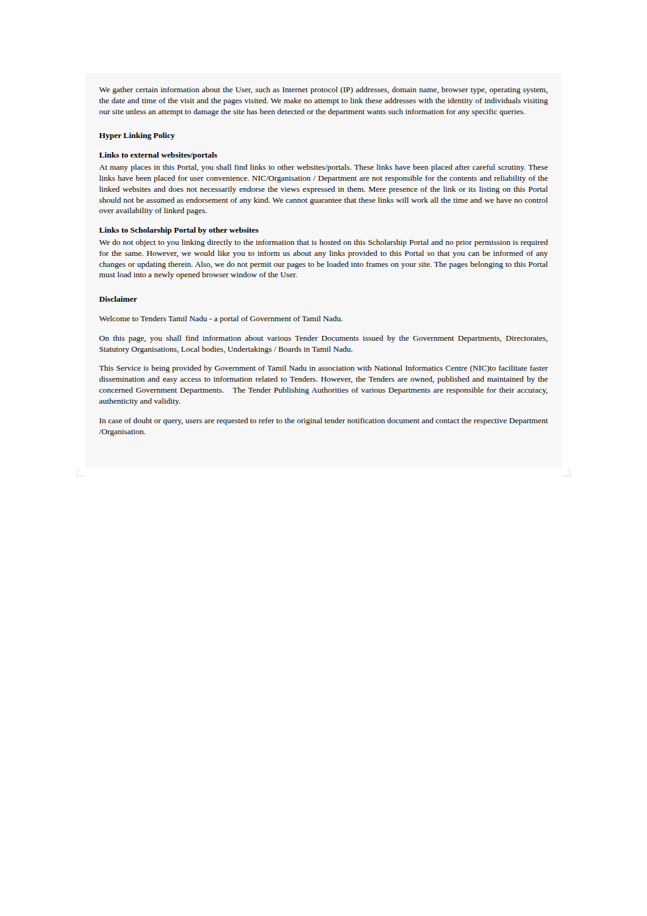We gather certain information about the User, such as Internet protocol (IP) addresses, domain name, browser type, operating system, the date and time of the visit and the pages visited. We make no attempt to link these addresses with the identity of individuals visiting our site unless an attempt to damage the site has been detected or the department wants such information for any specific queries.
Hyper Linking Policy
Links to external websites/portals
At many places in this Portal, you shall find links to other websites/portals. These links have been placed after careful scrutiny. These links have been placed for user convenience. NIC/Organisation / Department are not responsible for the contents and reliability of the linked websites and does not necessarily endorse the views expressed in them. Mere presence of the link or its listing on this Portal should not be assumed as endorsement of any kind. We cannot guarantee that these links will work all the time and we have no control over availability of linked pages.
Links to Scholarship Portal by other websites
We do not object to you linking directly to the information that is hosted on this Scholarship Portal and no prior permission is required for the same. However, we would like you to inform us about any links provided to this Portal so that you can be informed of any changes or updating therein. Also, we do not permit our pages to be loaded into frames on your site. The pages belonging to this Portal must load into a newly opened browser window of the User.
Disclaimer
Welcome to Tenders Tamil Nadu - a portal of Government of Tamil Nadu.
On this page, you shall find information about various Tender Documents issued by the Government Departments, Directorates, Statutory Organisations, Local bodies, Undertakings / Boards in Tamil Nadu.
This Service is being provided by Government of Tamil Nadu in association with National Informatics Centre (NIC)to facilitate faster dissemination and easy access to information related to Tenders. However, the Tenders are owned, published and maintained by the concerned Government Departments. The Tender Publishing Authorities of various Departments are responsible for their accuracy, authenticity and validity.
In case of doubt or query, users are requested to refer to the original tender notification document and contact the respective Department /Organisation.